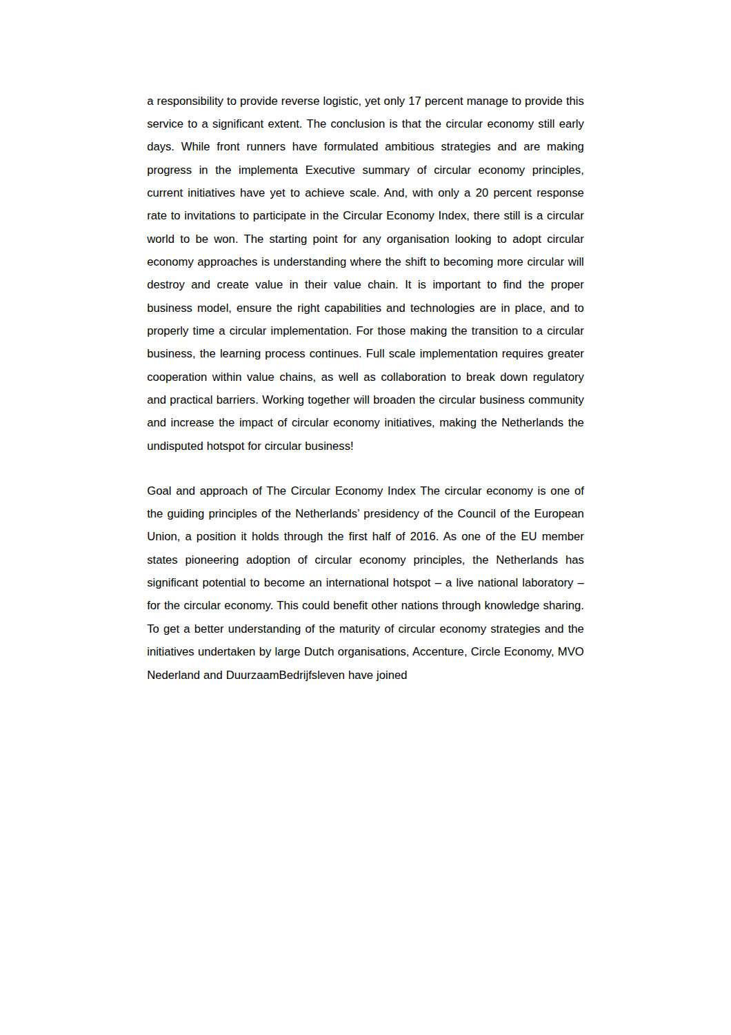a responsibility to provide reverse logistic, yet only 17 percent manage to provide this service to a significant extent. The conclusion is that the circular economy still early days. While front runners have formulated ambitious strategies and are making progress in the implementa Executive summary of circular economy principles, current initiatives have yet to achieve scale. And, with only a 20 percent response rate to invitations to participate in the Circular Economy Index, there still is a circular world to be won. The starting point for any organisation looking to adopt circular economy approaches is understanding where the shift to becoming more circular will destroy and create value in their value chain. It is important to find the proper business model, ensure the right capabilities and technologies are in place, and to properly time a circular implementation. For those making the transition to a circular business, the learning process continues. Full scale implementation requires greater cooperation within value chains, as well as collaboration to break down regulatory and practical barriers. Working together will broaden the circular business community and increase the impact of circular economy initiatives, making the Netherlands the undisputed hotspot for circular business!
Goal and approach of The Circular Economy Index The circular economy is one of the guiding principles of the Netherlands’ presidency of the Council of the European Union, a position it holds through the first half of 2016. As one of the EU member states pioneering adoption of circular economy principles, the Netherlands has significant potential to become an international hotspot – a live national laboratory – for the circular economy. This could benefit other nations through knowledge sharing. To get a better understanding of the maturity of circular economy strategies and the initiatives undertaken by large Dutch organisations, Accenture, Circle Economy, MVO Nederland and DuurzaamBedrijfsleven have joined